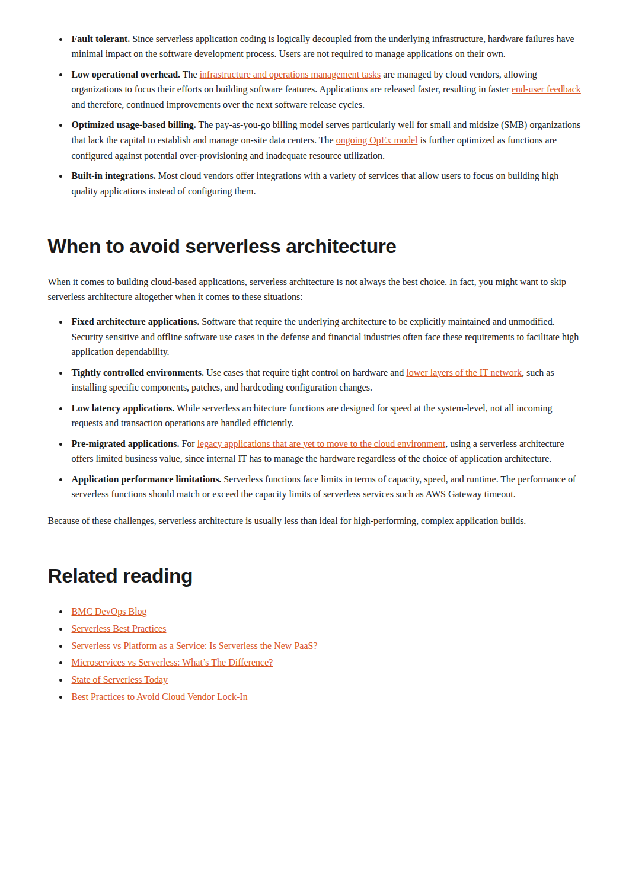Fault tolerant. Since serverless application coding is logically decoupled from the underlying infrastructure, hardware failures have minimal impact on the software development process. Users are not required to manage applications on their own.
Low operational overhead. The infrastructure and operations management tasks are managed by cloud vendors, allowing organizations to focus their efforts on building software features. Applications are released faster, resulting in faster end-user feedback and therefore, continued improvements over the next software release cycles.
Optimized usage-based billing. The pay-as-you-go billing model serves particularly well for small and midsize (SMB) organizations that lack the capital to establish and manage on-site data centers. The ongoing OpEx model is further optimized as functions are configured against potential over-provisioning and inadequate resource utilization.
Built-in integrations. Most cloud vendors offer integrations with a variety of services that allow users to focus on building high quality applications instead of configuring them.
When to avoid serverless architecture
When it comes to building cloud-based applications, serverless architecture is not always the best choice. In fact, you might want to skip serverless architecture altogether when it comes to these situations:
Fixed architecture applications. Software that require the underlying architecture to be explicitly maintained and unmodified. Security sensitive and offline software use cases in the defense and financial industries often face these requirements to facilitate high application dependability.
Tightly controlled environments. Use cases that require tight control on hardware and lower layers of the IT network, such as installing specific components, patches, and hardcoding configuration changes.
Low latency applications. While serverless architecture functions are designed for speed at the system-level, not all incoming requests and transaction operations are handled efficiently.
Pre-migrated applications. For legacy applications that are yet to move to the cloud environment, using a serverless architecture offers limited business value, since internal IT has to manage the hardware regardless of the choice of application architecture.
Application performance limitations. Serverless functions face limits in terms of capacity, speed, and runtime. The performance of serverless functions should match or exceed the capacity limits of serverless services such as AWS Gateway timeout.
Because of these challenges, serverless architecture is usually less than ideal for high-performing, complex application builds.
Related reading
BMC DevOps Blog
Serverless Best Practices
Serverless vs Platform as a Service: Is Serverless the New PaaS?
Microservices vs Serverless: What’s The Difference?
State of Serverless Today
Best Practices to Avoid Cloud Vendor Lock-In